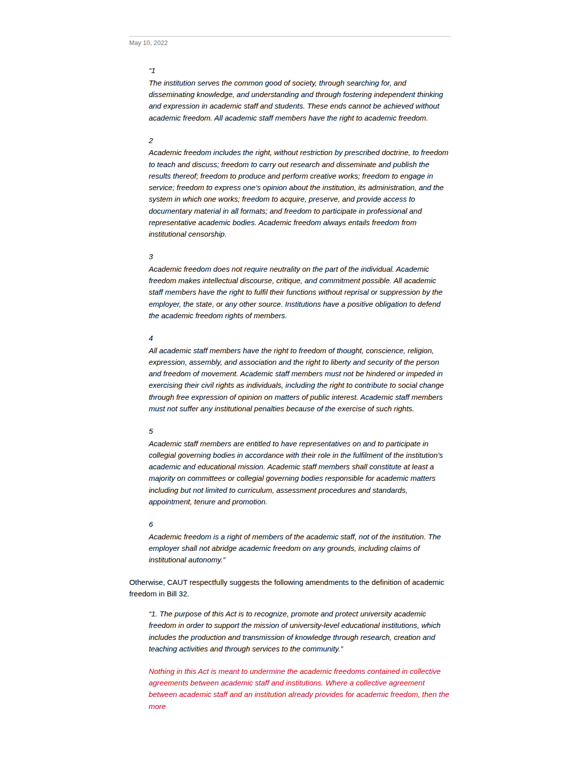May 10, 2022
“1
The institution serves the common good of society, through searching for, and disseminating knowledge, and understanding and through fostering independent thinking and expression in academic staff and students. These ends cannot be achieved without academic freedom. All academic staff members have the right to academic freedom.
2
Academic freedom includes the right, without restriction by prescribed doctrine, to freedom to teach and discuss; freedom to carry out research and disseminate and publish the results thereof; freedom to produce and perform creative works; freedom to engage in service; freedom to express one’s opinion about the institution, its administration, and the system in which one works; freedom to acquire, preserve, and provide access to documentary material in all formats; and freedom to participate in professional and representative academic bodies. Academic freedom always entails freedom from institutional censorship.
3
Academic freedom does not require neutrality on the part of the individual. Academic freedom makes intellectual discourse, critique, and commitment possible. All academic staff members have the right to fulfil their functions without reprisal or suppression by the employer, the state, or any other source. Institutions have a positive obligation to defend the academic freedom rights of members.
4
All academic staff members have the right to freedom of thought, conscience, religion, expression, assembly, and association and the right to liberty and security of the person and freedom of movement. Academic staff members must not be hindered or impeded in exercising their civil rights as individuals, including the right to contribute to social change through free expression of opinion on matters of public interest. Academic staff members must not suffer any institutional penalties because of the exercise of such rights.
5
Academic staff members are entitled to have representatives on and to participate in collegial governing bodies in accordance with their role in the fulfilment of the institution’s academic and educational mission. Academic staff members shall constitute at least a majority on committees or collegial governing bodies responsible for academic matters including but not limited to curriculum, assessment procedures and standards, appointment, tenure and promotion.
6
Academic freedom is a right of members of the academic staff, not of the institution. The employer shall not abridge academic freedom on any grounds, including claims of institutional autonomy.”
Otherwise, CAUT respectfully suggests the following amendments to the definition of academic freedom in Bill 32.
“1. The purpose of this Act is to recognize, promote and protect university academic freedom in order to support the mission of university-level educational institutions, which includes the production and transmission of knowledge through research, creation and teaching activities and through services to the community.”
Nothing in this Act is meant to undermine the academic freedoms contained in collective agreements between academic staff and institutions. Where a collective agreement between academic staff and an institution already provides for academic freedom, then the more